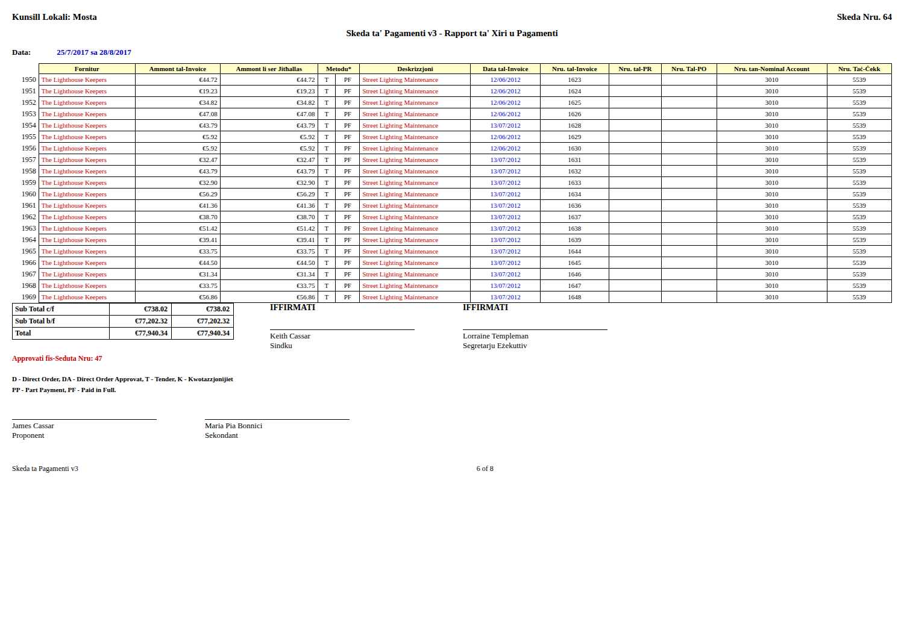Kunsill Lokali: Mosta
Skeda Nru. 64
Skeda ta' Pagamenti v3 - Rapport ta' Xiri u Pagamenti
Data: 25/7/2017 sa 28/8/2017
| | Fornitur | Ammont tal-Invoice | Ammont li ser Jitħallas | Metodu* | Deskrizzjoni | Data tal-Invoice | Nru. tal-Invoice | Nru. tal-PR | Nru. Tal-PO | Nru. tan-Nominal Account | Nru. Taċ-Ċekk |
| --- | --- | --- | --- | --- | --- | --- | --- | --- | --- | --- | --- |
| 1950 | The Lighthouse Keepers | €44.72 | €44.72 | T | PF | Street Lighting Maintenance | 12/06/2012 | 1623 | | | 3010 | 5539 |
| 1951 | The Lighthouse Keepers | €19.23 | €19.23 | T | PF | Street Lighting Maintenance | 12/06/2012 | 1624 | | | 3010 | 5539 |
| 1952 | The Lighthouse Keepers | €34.82 | €34.82 | T | PF | Street Lighting Maintenance | 12/06/2012 | 1625 | | | 3010 | 5539 |
| 1953 | The Lighthouse Keepers | €47.08 | €47.08 | T | PF | Street Lighting Maintenance | 12/06/2012 | 1626 | | | 3010 | 5539 |
| 1954 | The Lighthouse Keepers | €43.79 | €43.79 | T | PF | Street Lighting Maintenance | 13/07/2012 | 1628 | | | 3010 | 5539 |
| 1955 | The Lighthouse Keepers | €5.92 | €5.92 | T | PF | Street Lighting Maintenance | 12/06/2012 | 1629 | | | 3010 | 5539 |
| 1956 | The Lighthouse Keepers | €5.92 | €5.92 | T | PF | Street Lighting Maintenance | 12/06/2012 | 1630 | | | 3010 | 5539 |
| 1957 | The Lighthouse Keepers | €32.47 | €32.47 | T | PF | Street Lighting Maintenance | 13/07/2012 | 1631 | | | 3010 | 5539 |
| 1958 | The Lighthouse Keepers | €43.79 | €43.79 | T | PF | Street Lighting Maintenance | 13/07/2012 | 1632 | | | 3010 | 5539 |
| 1959 | The Lighthouse Keepers | €32.90 | €32.90 | T | PF | Street Lighting Maintenance | 13/07/2012 | 1633 | | | 3010 | 5539 |
| 1960 | The Lighthouse Keepers | €56.29 | €56.29 | T | PF | Street Lighting Maintenance | 13/07/2012 | 1634 | | | 3010 | 5539 |
| 1961 | The Lighthouse Keepers | €41.36 | €41.36 | T | PF | Street Lighting Maintenance | 13/07/2012 | 1636 | | | 3010 | 5539 |
| 1962 | The Lighthouse Keepers | €38.70 | €38.70 | T | PF | Street Lighting Maintenance | 13/07/2012 | 1637 | | | 3010 | 5539 |
| 1963 | The Lighthouse Keepers | €51.42 | €51.42 | T | PF | Street Lighting Maintenance | 13/07/2012 | 1638 | | | 3010 | 5539 |
| 1964 | The Lighthouse Keepers | €39.41 | €39.41 | T | PF | Street Lighting Maintenance | 13/07/2012 | 1639 | | | 3010 | 5539 |
| 1965 | The Lighthouse Keepers | €33.75 | €33.75 | T | PF | Street Lighting Maintenance | 13/07/2012 | 1644 | | | 3010 | 5539 |
| 1966 | The Lighthouse Keepers | €44.50 | €44.50 | T | PF | Street Lighting Maintenance | 13/07/2012 | 1645 | | | 3010 | 5539 |
| 1967 | The Lighthouse Keepers | €31.34 | €31.34 | T | PF | Street Lighting Maintenance | 13/07/2012 | 1646 | | | 3010 | 5539 |
| 1968 | The Lighthouse Keepers | €33.75 | €33.75 | T | PF | Street Lighting Maintenance | 13/07/2012 | 1647 | | | 3010 | 5539 |
| 1969 | The Lighthouse Keepers | €56.86 | €56.86 | T | PF | Street Lighting Maintenance | 13/07/2012 | 1648 | | | 3010 | 5539 |
| Sub Total c/f | €738.02 | €738.02 |
| Sub Total b/f | €77,202.32 | €77,202.32 |
| Total | €77,940.34 | €77,940.34 |
IFFIRMATI
Keith Cassar
Sindku
IFFIRMATI
Lorraine Templeman
Segretarju Eżekuttiv
Approvati fis-Seduta Nru: 47
D - Direct Order, DA - Direct Order Approvat, T - Tender, K - Kwotazzjonijiet
PP - Part Payment, PF - Paid in Full.
James Cassar
Proponent
Maria Pia Bonnici
Sekondant
Skeda ta Pagamenti v3
6 of 8